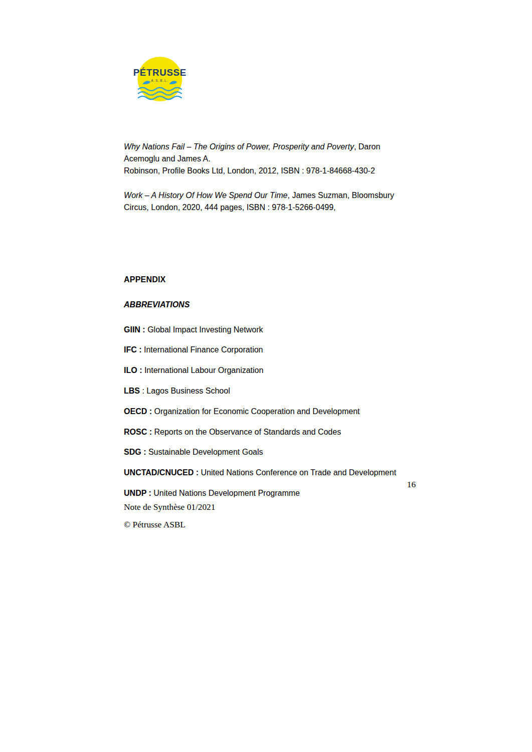PÉTRUSSE A.S.B.L.
Why Nations Fail – The Origins of Power, Prosperity and Poverty, Daron Acemoglu and James A. Robinson, Profile Books Ltd, London, 2012, ISBN : 978-1-84668-430-2
Work – A History Of How We Spend Our Time, James Suzman, Bloomsbury Circus, London, 2020, 444 pages, ISBN : 978-1-5266-0499,
APPENDIX
ABBREVIATIONS
GIIN : Global Impact Investing Network
IFC : International Finance Corporation
ILO : International Labour Organization
LBS : Lagos Business School
OECD : Organization for Economic Cooperation and Development
ROSC : Reports on the Observance of Standards and Codes
SDG : Sustainable Development Goals
UNCTAD/CNUCED : United Nations Conference on Trade and Development
UNDP : United Nations Development Programme
16
Note de Synthèse 01/2021
© Pétrusse ASBL